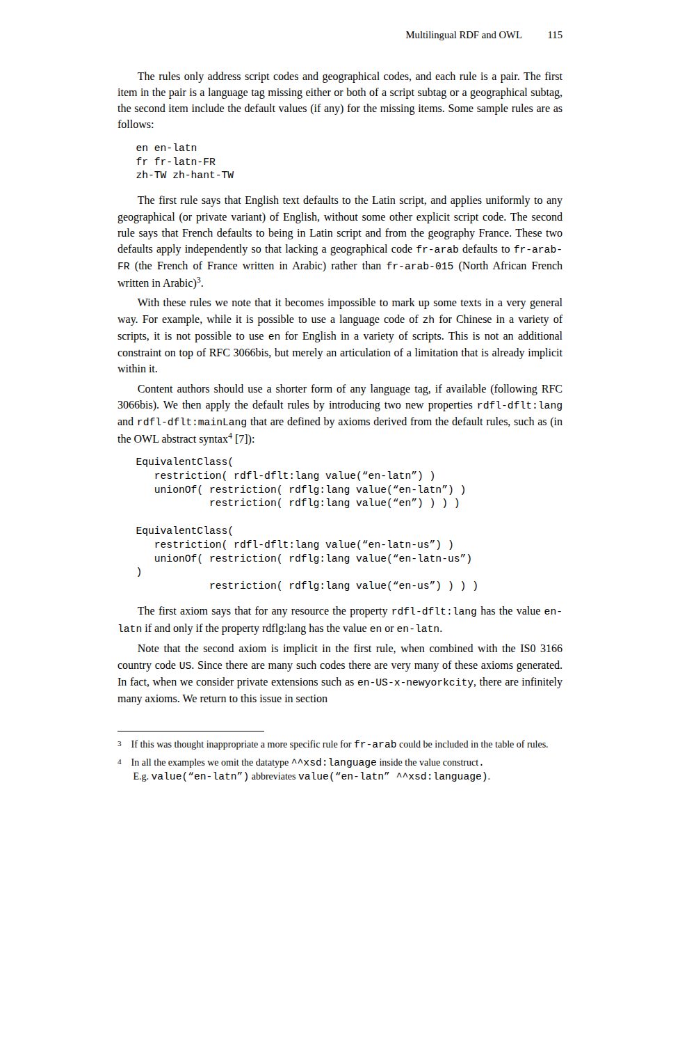Multilingual RDF and OWL 115
The rules only address script codes and geographical codes, and each rule is a pair. The first item in the pair is a language tag missing either or both of a script subtag or a geographical subtag, the second item include the default values (if any) for the missing items. Some sample rules are as follows:
en en-latn
fr fr-latn-FR
zh-TW zh-hant-TW
The first rule says that English text defaults to the Latin script, and applies uniformly to any geographical (or private variant) of English, without some other explicit script code. The second rule says that French defaults to being in Latin script and from the geography France. These two defaults apply independently so that lacking a geographical code fr-arab defaults to fr-arab-FR (the French of France written in Arabic) rather than fr-arab-015 (North African French written in Arabic)3.
With these rules we note that it becomes impossible to mark up some texts in a very general way. For example, while it is possible to use a language code of zh for Chinese in a variety of scripts, it is not possible to use en for English in a variety of scripts. This is not an additional constraint on top of RFC 3066bis, but merely an articulation of a limitation that is already implicit within it.
Content authors should use a shorter form of any language tag, if available (following RFC 3066bis). We then apply the default rules by introducing two new properties rdfl-dflt:lang and rdfl-dflt:mainLang that are defined by axioms derived from the default rules, such as (in the OWL abstract syntax4 [7]):
EquivalentClass(
   restriction( rdfl-dflt:lang value(“en-latn”) )
   unionOf( restriction( rdflg:lang value(“en-latn”) )
            restriction( rdflg:lang value(“en”) ) ) )

EquivalentClass(
   restriction( rdfl-dflt:lang value(“en-latn-us”) )
   unionOf( restriction( rdflg:lang value(“en-latn-us”)
)
            restriction( rdflg:lang value(“en-us”) ) ) )
The first axiom says that for any resource the property rdfl-dflt:lang has the value en-latn if and only if the property rdflg:lang has the value en or en-latn.
Note that the second axiom is implicit in the first rule, when combined with the IS0 3166 country code US. Since there are many such codes there are very many of these axioms generated. In fact, when we consider private extensions such as en-US-x-newyorkcity, there are infinitely many axioms. We return to this issue in section
3 If this was thought inappropriate a more specific rule for fr-arab could be included in the table of rules.
4 In all the examples we omit the datatype ^^xsd:language inside the value construct. E.g. value(“en-latn”) abbreviates value(“en-latn” ^^xsd:language).